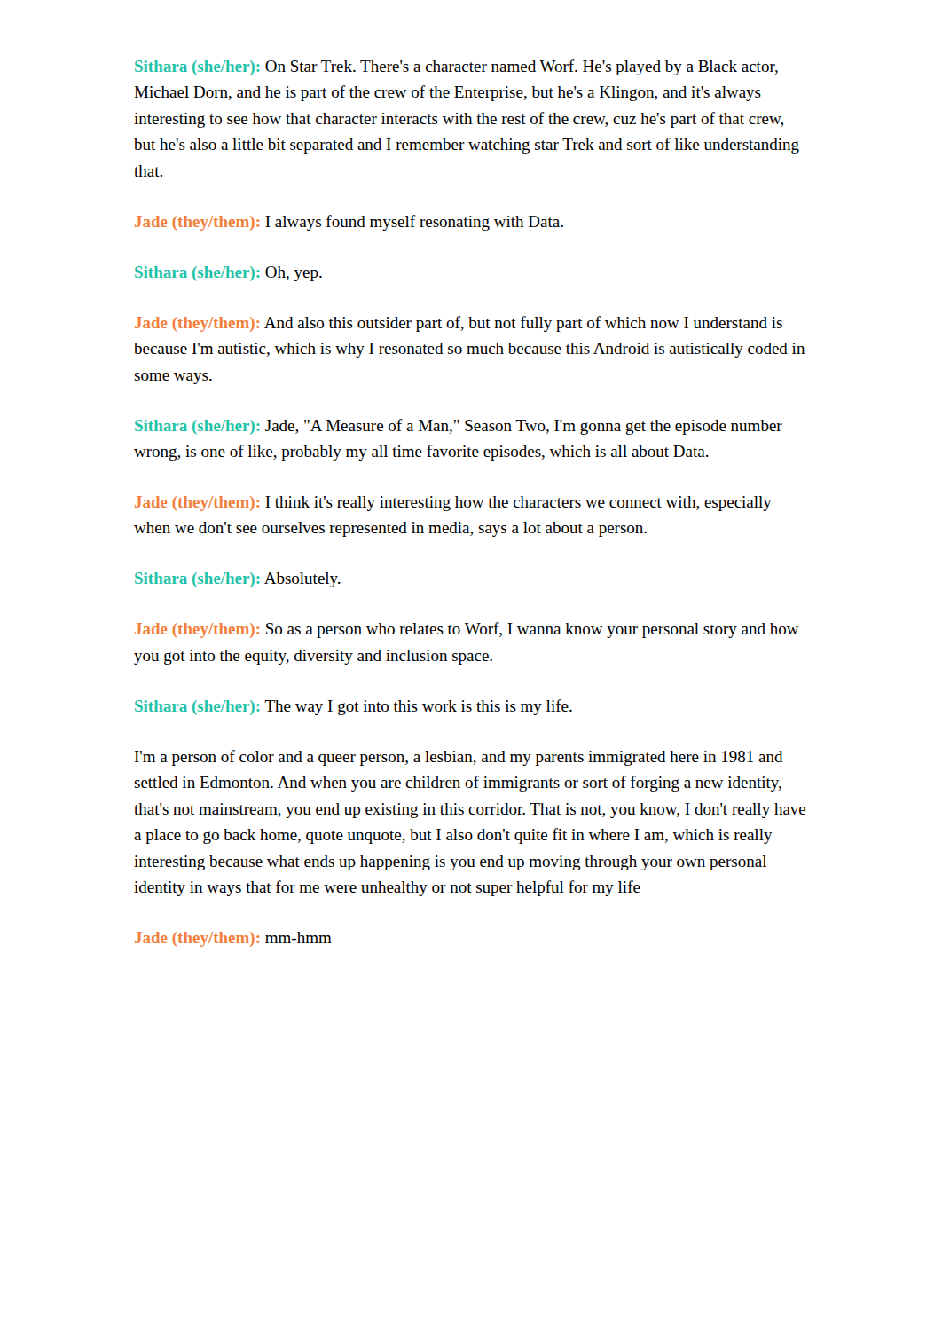Sithara (she/her): On Star Trek. There's a character named Worf. He's played by a Black actor, Michael Dorn, and he is part of the crew of the Enterprise, but he's a Klingon, and it's always interesting to see how that character interacts with the rest of the crew, cuz he's part of that crew, but he's also a little bit separated and I remember watching star Trek and sort of like understanding that.
Jade (they/them): I always found myself resonating with Data.
Sithara (she/her): Oh, yep.
Jade (they/them): And also this outsider part of, but not fully part of which now I understand is because I'm autistic, which is why I resonated so much because this Android is autistically coded in some ways.
Sithara (she/her): Jade, "A Measure of a Man," Season Two, I'm gonna get the episode number wrong, is one of like, probably my all time favorite episodes, which is all about Data.
Jade (they/them): I think it's really interesting how the characters we connect with, especially when we don't see ourselves represented in media, says a lot about a person.
Sithara (she/her): Absolutely.
Jade (they/them): So as a person who relates to Worf, I wanna know your personal story and how you got into the equity, diversity and inclusion space.
Sithara (she/her): The way I got into this work is this is my life.
I'm a person of color and a queer person, a lesbian, and my parents immigrated here in 1981 and settled in Edmonton. And when you are children of immigrants or sort of forging a new identity, that's not mainstream, you end up existing in this corridor. That is not, you know, I don't really have a place to go back home, quote unquote, but I also don't quite fit in where I am, which is really interesting because what ends up happening is you end up moving through your own personal identity in ways that for me were unhealthy or not super helpful for my life
Jade (they/them): mm-hmm